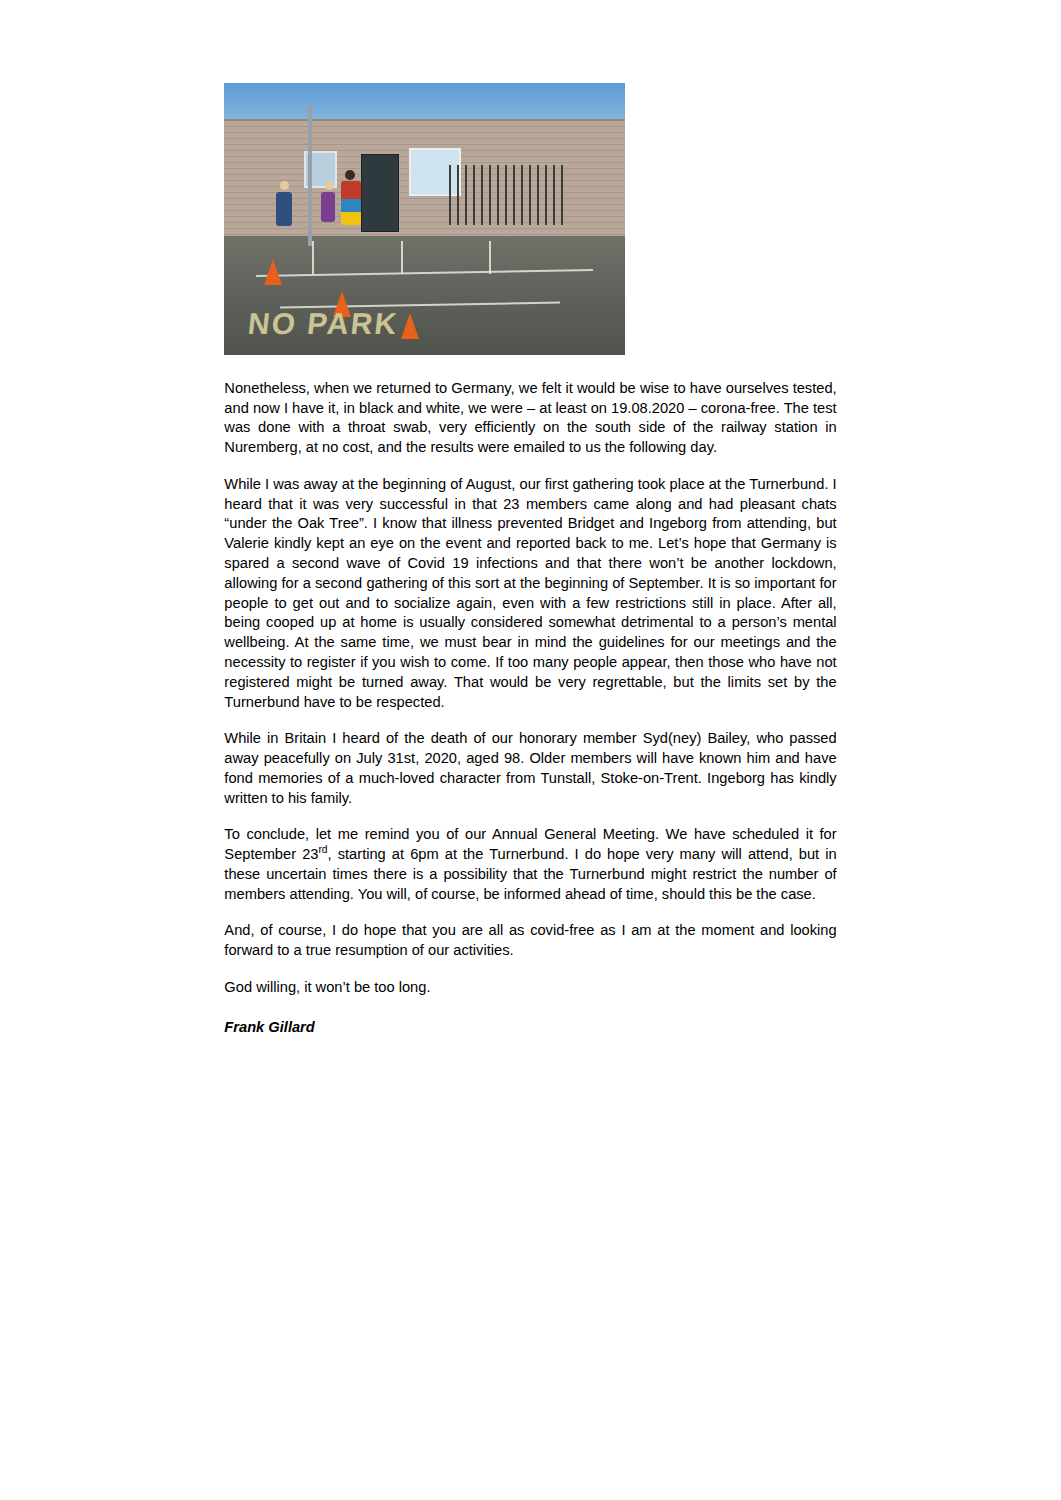NO PARK
Nonetheless, when we returned to Germany, we felt it would be wise to have ourselves tested, and now I have it, in black and white, we were – at least on 19.08.2020 – corona-free. The test was done with a throat swab, very efficiently on the south side of the railway station in Nuremberg, at no cost, and the results were emailed to us the following day.
While I was away at the beginning of August, our first gathering took place at the Turnerbund. I heard that it was very successful in that 23 members came along and had pleasant chats “under the Oak Tree”. I know that illness prevented Bridget and Ingeborg from attending, but Valerie kindly kept an eye on the event and reported back to me. Let’s hope that Germany is spared a second wave of Covid 19 infections and that there won’t be another lockdown, allowing for a second gathering of this sort at the beginning of September. It is so important for people to get out and to socialize again, even with a few restrictions still in place. After all, being cooped up at home is usually considered somewhat detrimental to a person’s mental wellbeing. At the same time, we must bear in mind the guidelines for our meetings and the necessity to register if you wish to come. If too many people appear, then those who have not registered might be turned away. That would be very regrettable, but the limits set by the Turnerbund have to be respected.
While in Britain I heard of the death of our honorary member Syd(ney) Bailey, who passed away peacefully on July 31st, 2020, aged 98. Older members will have known him and have fond memories of a much-loved character from Tunstall, Stoke-on-Trent. Ingeborg has kindly written to his family.
To conclude, let me remind you of our Annual General Meeting. We have scheduled it for September 23rd, starting at 6pm at the Turnerbund. I do hope very many will attend, but in these uncertain times there is a possibility that the Turnerbund might restrict the number of members attending. You will, of course, be informed ahead of time, should this be the case.
And, of course, I do hope that you are all as covid-free as I am at the moment and looking forward to a true resumption of our activities.
God willing, it won’t be too long.
Frank Gillard